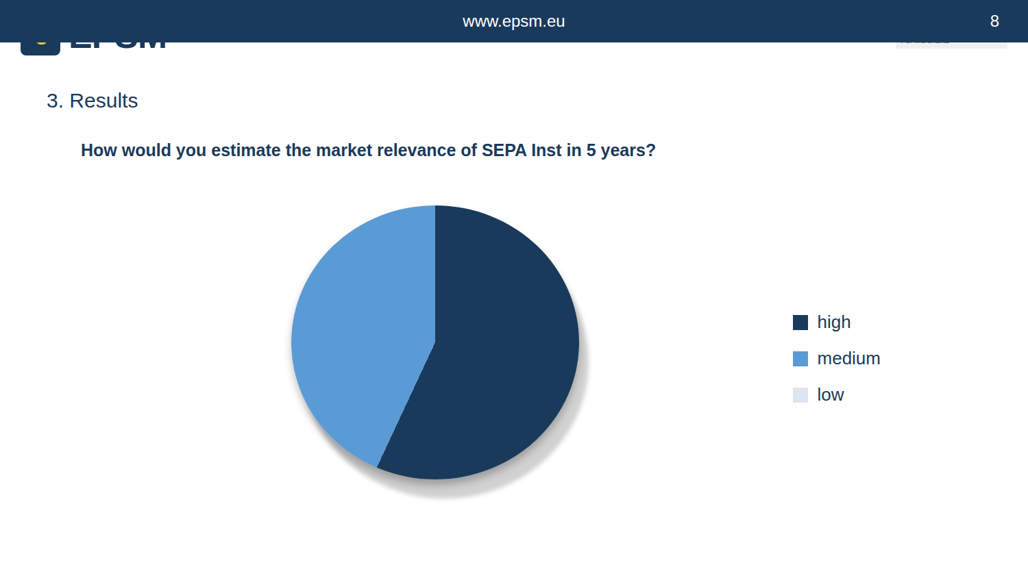EPSM
European Association
Of Payment Service Providers
For Merchants
3. Results
How would you estimate the market relevance of SEPA Inst in 5 years?
high
medium
low
www.epsm.eu 8